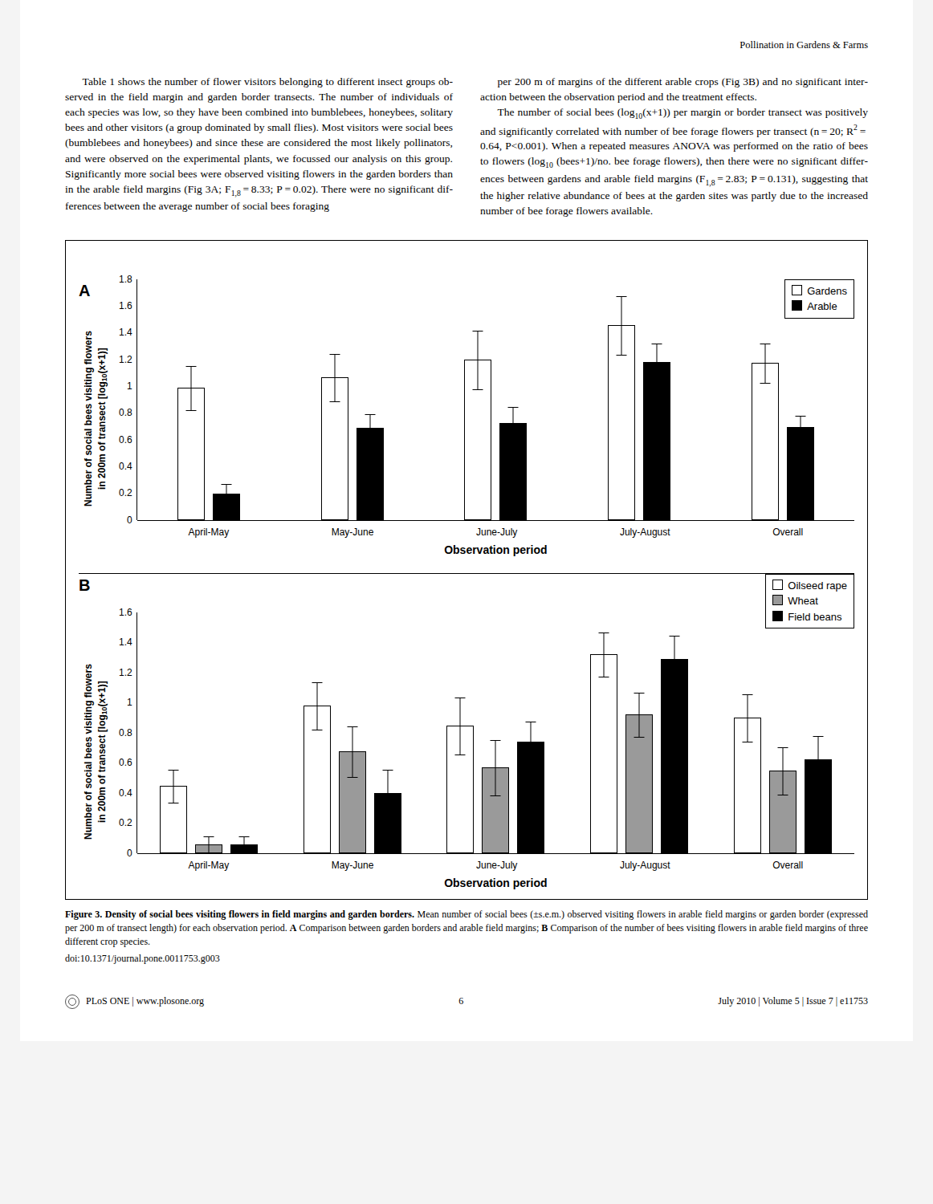Pollination in Gardens & Farms
Table 1 shows the number of flower visitors belonging to different insect groups observed in the field margin and garden border transects. The number of individuals of each species was low, so they have been combined into bumblebees, honeybees, solitary bees and other visitors (a group dominated by small flies). Most visitors were social bees (bumblebees and honeybees) and since these are considered the most likely pollinators, and were observed on the experimental plants, we focussed our analysis on this group. Significantly more social bees were observed visiting flowers in the garden borders than in the arable field margins (Fig 3A; F1,8 = 8.33; P = 0.02). There were no significant differences between the average number of social bees foraging
per 200 m of margins of the different arable crops (Fig 3B) and no significant interaction between the observation period and the treatment effects.
The number of social bees (log10(x+1)) per margin or border transect was positively and significantly correlated with number of bee forage flowers per transect (n = 20; R2 = 0.64, P<0.001). When a repeated measures ANOVA was performed on the ratio of bees to flowers (log10 (bees+1)/no. bee forage flowers), then there were no significant differences between gardens and arable field margins (F1,8 = 2.83; P = 0.131), suggesting that the higher relative abundance of bees at the garden sites was partly due to the increased number of bee forage flowers available.
A
Gardens
Arable
Number of social bees visiting flowers
in 200m of transect [log10(x+1)]
1.8 1.6 1.4 1.2 1 0.8 0.6 0.4 0.2 0
April-May May-June June-July July-August Overall
Observation period
B
Oilseed rape
Wheat
Field beans
Number of social bees visiting flowers
in 200m of transect [log10(x+1)]
1.6 1.4 1.2 1 0.8 0.6 0.4 0.2 0
April-May May-June June-July July-August Overall
Observation period
Figure 3. Density of social bees visiting flowers in field margins and garden borders. Mean number of social bees (±s.e.m.) observed visiting flowers in arable field margins or garden border (expressed per 200 m of transect length) for each observation period. A Comparison between garden borders and arable field margins; B Comparison of the number of bees visiting flowers in arable field margins of three different crop species.
doi:10.1371/journal.pone.0011753.g003
PLoS ONE | www.plosone.org
6
July 2010 | Volume 5 | Issue 7 | e11753